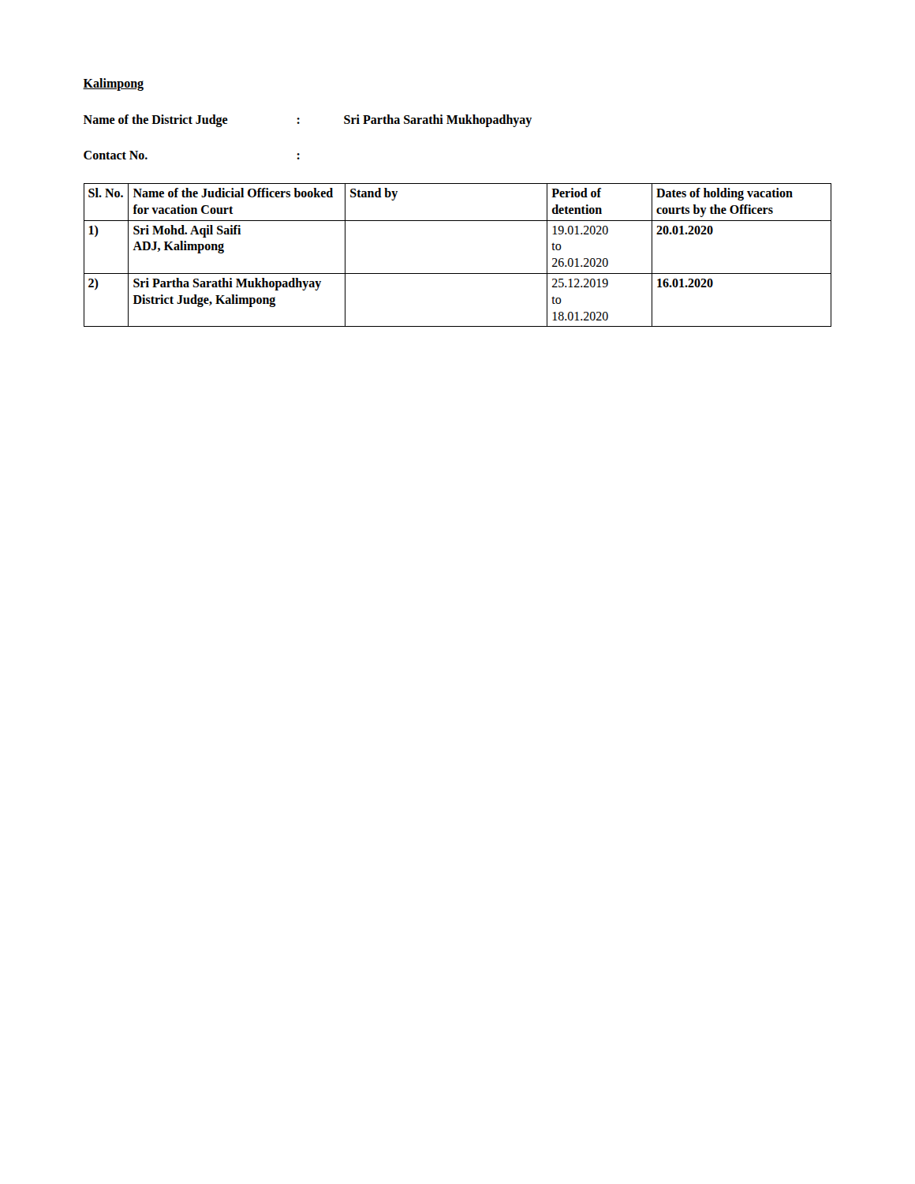Kalimpong
Name of the District Judge : Sri Partha Sarathi Mukhopadhyay
Contact No. :
| Sl. No. | Name of the Judicial Officers booked for vacation Court | Stand by | Period of detention | Dates of holding vacation courts by the Officers |
| --- | --- | --- | --- | --- |
| 1) | Sri Mohd. Aqil Saifi ADJ, Kalimpong | | 19.01.2020 to 26.01.2020 | 20.01.2020 |
| 2) | Sri Partha Sarathi Mukhopadhyay District Judge, Kalimpong | | 25.12.2019 to 18.01.2020 | 16.01.2020 |